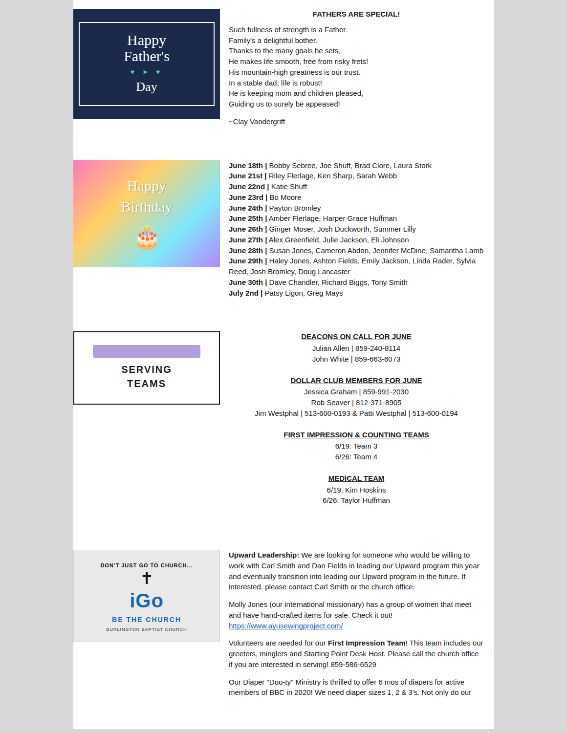Happy
Father's
♥ ➤ ♥
Day
FATHERS ARE SPECIAL!
Such fullness of strength is a Father.
Family's a delightful bother.
Thanks to the many goals he sets,
He makes life smooth, free from risky frets!
His mountain-high greatness is our trust.
In a stable dad; life is robust!
He is keeping mom and children pleased,
Guiding us to surely be appeased!
~Clay Vandergriff
Happy
Birthday
🎂
June 18th | Bobby Sebree, Joe Shuff, Brad Clore, Laura Stork
June 21st | Riley Flerlage, Ken Sharp, Sarah Webb
June 22nd | Katie Shuff
June 23rd | Bo Moore
June 24th | Payton Bromley
June 25th | Amber Flerlage, Harper Grace Huffman
June 26th | Ginger Moser, Josh Duckworth, Summer Lilly
June 27th | Alex Greenfield, Julie Jackson, Eli Johnson
June 28th | Susan Jones, Cameron Abdon, Jennifer McDine, Samantha Lamb
June 29th | Haley Jones, Ashton Fields, Emily Jackson, Linda Rader, Sylvia Reed, Josh Bromley, Doug Lancaster
June 30th | Dave Chandler, Richard Biggs, Tony Smith
July 2nd | Patsy Ligon, Greg Mays
Serving
Teams
DEACONS ON CALL FOR JUNE
Julian Allen | 859-240-8114
John White | 859-663-6073
DOLLAR CLUB MEMBERS FOR JUNE
Jessica Graham | 859-991-2030
Rob Seaver | 812-371-8905
Jim Westphal | 513-600-0193 & Patti Westphal | 513-600-0194
FIRST IMPRESSION & COUNTING TEAMS
6/19: Team 3
6/26: Team 4
MEDICAL TEAM
6/19: Kim Hoskins
6/26: Taylor Huffman
DON'T JUST GO TO CHURCH...
✝
iGo
BE THE CHURCH
BURLINGTON BAPTIST CHURCH
Upward Leadership: We are looking for someone who would be willing to work with Carl Smith and Dan Fields in leading our Upward program this year and eventually transition into leading our Upward program in the future. If interested, please contact Carl Smith or the church office.
Molly Jones (our international missionary) has a group of women that meet and have hand-crafted items for sale. Check it out!
https://www.ayusewingproject.com/
Volunteers are needed for our First Impression Team! This team includes our greeters, minglers and Starting Point Desk Host. Please call the church office if you are interested in serving! 859-586-6529
Our Diaper "Doo-ty" Ministry is thrilled to offer 6 mos of diapers for active members of BBC in 2020! We need diaper sizes 1, 2 & 3's. Not only do our